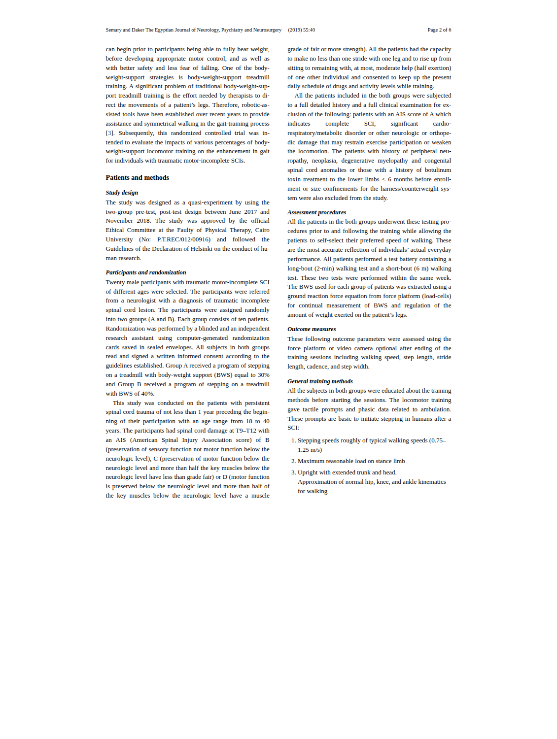Semary and Daker The Egyptian Journal of Neurology, Psychiatry and Neurosurgery (2019) 55:40
Page 2 of 6
can begin prior to participants being able to fully bear weight, before developing appropriate motor control, and as well as with better safety and less fear of falling. One of the body-weight-support strategies is body-weight-support treadmill training. A significant problem of traditional body-weight-support treadmill training is the effort needed by therapists to direct the movements of a patient’s legs. Therefore, robotic-assisted tools have been established over recent years to provide assistance and symmetrical walking in the gait-training process [3]. Subsequently, this randomized controlled trial was intended to evaluate the impacts of various percentages of body-weight-support locomotor training on the enhancement in gait for individuals with traumatic motor-incomplete SCIs.
Patients and methods
Study design
The study was designed as a quasi-experiment by using the two-group pre-test, post-test design between June 2017 and November 2018. The study was approved by the official Ethical Committee at the Faulty of Physical Therapy, Cairo University (No: P.T.REC/012/00916) and followed the Guidelines of the Declaration of Helsinki on the conduct of human research.
Participants and randomization
Twenty male participants with traumatic motor-incomplete SCI of different ages were selected. The participants were referred from a neurologist with a diagnosis of traumatic incomplete spinal cord lesion. The participants were assigned randomly into two groups (A and B). Each group consists of ten patients. Randomization was performed by a blinded and an independent research assistant using computer-generated randomization cards saved in sealed envelopes. All subjects in both groups read and signed a written informed consent according to the guidelines established. Group A received a program of stepping on a treadmill with body-weight support (BWS) equal to 30% and Group B received a program of stepping on a treadmill with BWS of 40%.
This study was conducted on the patients with persistent spinal cord trauma of not less than 1 year preceding the beginning of their participation with an age range from 18 to 40 years. The participants had spinal cord damage at T9–T12 with an AIS (American Spinal Injury Association score) of B (preservation of sensory function not motor function below the neurologic level), C (preservation of motor function below the neurologic level and more than half the key muscles below the neurologic level have less than grade fair) or D (motor function is preserved below the neurologic level and more than half of the key muscles below the neurologic level have a muscle grade of fair or more strength). All the patients had the capacity to make no less than one stride with one leg and to rise up from sitting to remaining with, at most, moderate help (half exertion) of one other individual and consented to keep up the present daily schedule of drugs and activity levels while training.
All the patients included in the both groups were subjected to a full detailed history and a full clinical examination for exclusion of the following: patients with an AIS score of A which indicates complete SCI, significant cardio-respiratory/metabolic disorder or other neurologic or orthopedic damage that may restrain exercise participation or weaken the locomotion. The patients with history of peripheral neuropathy, neoplasia, degenerative myelopathy and congenital spinal cord anomalies or those with a history of botulinum toxin treatment to the lower limbs < 6 months before enrollment or size confinements for the harness/counterweight system were also excluded from the study.
Assessment procedures
All the patients in the both groups underwent these testing procedures prior to and following the training while allowing the patients to self-select their preferred speed of walking. These are the most accurate reflection of individuals’ actual everyday performance. All patients performed a test battery containing a long-bout (2-min) walking test and a short-bout (6 m) walking test. These two tests were performed within the same week. The BWS used for each group of patients was extracted using a ground reaction force equation from force platform (load-cells) for continual measurement of BWS and regulation of the amount of weight exerted on the patient’s legs.
Outcome measures
These following outcome parameters were assessed using the force platform or video camera optional after ending of the training sessions including walking speed, step length, stride length, cadence, and step width.
General training methods
All the subjects in both groups were educated about the training methods before starting the sessions. The locomotor training gave tactile prompts and phasic data related to ambulation. These prompts are basic to initiate stepping in humans after a SCI:
Stepping speeds roughly of typical walking speeds (0.75–1.25 m/s)
Maximum reasonable load on stance limb
Upright with extended trunk and head.
Approximation of normal hip, knee, and ankle kinematics for walking